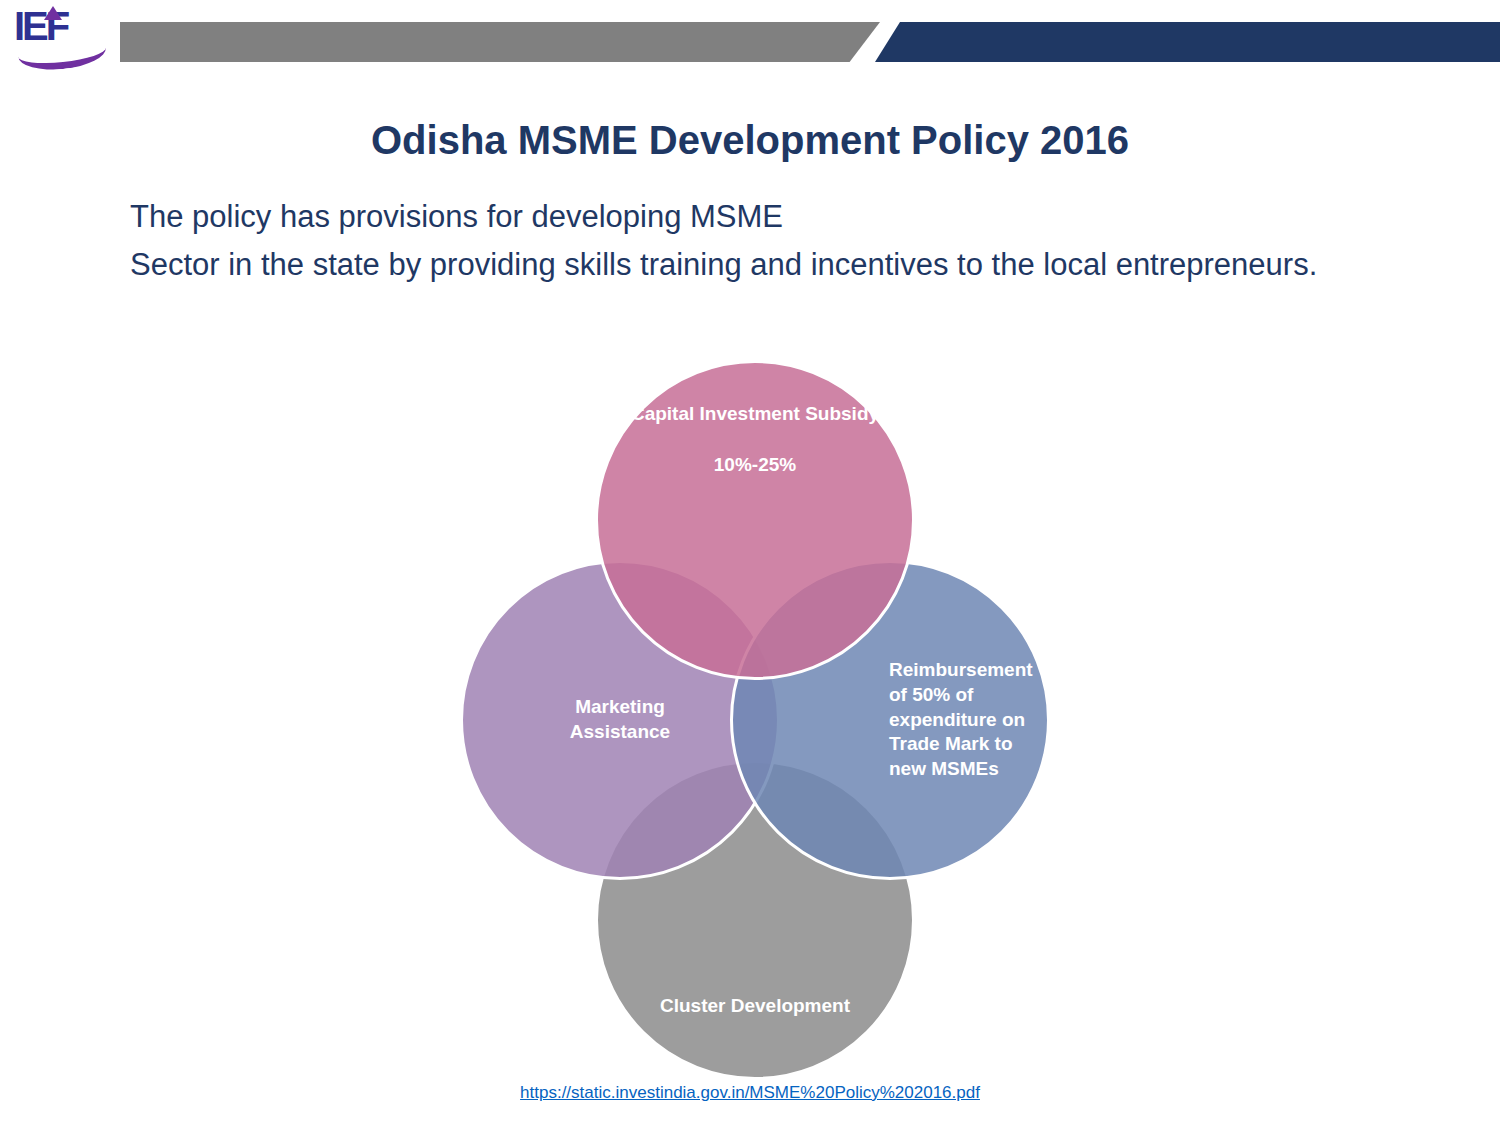IEF
Odisha MSME Development Policy 2016
The policy has provisions for developing MSME
Sector in the state by providing skills training and incentives to the local entrepreneurs.
Marketing
Assistance
Cluster Development
Reimbursement of 50% of expenditure on Trade Mark to new MSMEs
Capital Investment Subsidy
10%-25%
https://static.investindia.gov.in/MSME%20Policy%202016.pdf